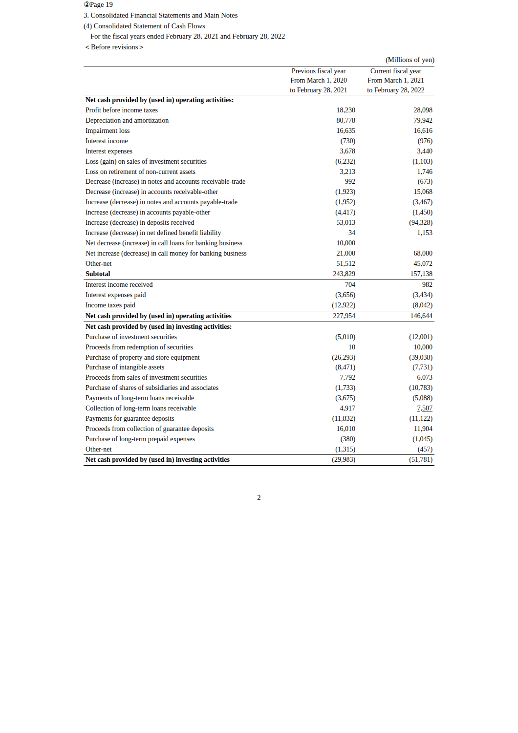②Page 19
3. Consolidated Financial Statements and Main Notes
(4) Consolidated Statement of Cash Flows
For the fiscal years ended February 28, 2021 and February 28, 2022
＜Before revisions＞
(Millions of yen)
| | Previous fiscal year | Current fiscal year |
| --- | --- | --- |
| | From March 1, 2020 | From March 1, 2021 |
| | to February 28, 2021 | to February 28, 2022 |
| Net cash provided by (used in) operating activities: | | |
| Profit before income taxes | 18,230 | 28,098 |
| Depreciation and amortization | 80,778 | 79,942 |
| Impairment loss | 16,635 | 16,616 |
| Interest income | (730) | (976) |
| Interest expenses | 3,678 | 3,440 |
| Loss (gain) on sales of investment securities | (6,232) | (1,103) |
| Loss on retirement of non-current assets | 3,213 | 1,746 |
| Decrease (increase) in notes and accounts receivable-trade | 992 | (673) |
| Decrease (increase) in accounts receivable-other | (1,923) | 15,068 |
| Increase (decrease) in notes and accounts payable-trade | (1,952) | (3,467) |
| Increase (decrease) in accounts payable-other | (4,417) | (1,450) |
| Increase (decrease) in deposits received | 53,013 | (94,328) |
| Increase (decrease) in net defined benefit liability | 34 | 1,153 |
| Net decrease (increase) in call loans for banking business | 10,000 | |
| Net increase (decrease) in call money for banking business | 21,000 | 68,000 |
| Other-net | 51,512 | 45,072 |
| Subtotal | 243,829 | 157,138 |
| Interest income received | 704 | 982 |
| Interest expenses paid | (3,656) | (3,434) |
| Income taxes paid | (12,922) | (8,042) |
| Net cash provided by (used in) operating activities | 227,954 | 146,644 |
| Net cash provided by (used in) investing activities: | | |
| Purchase of investment securities | (5,010) | (12,001) |
| Proceeds from redemption of securities | 10 | 10,000 |
| Purchase of property and store equipment | (26,293) | (39,038) |
| Purchase of intangible assets | (8,471) | (7,731) |
| Proceeds from sales of investment securities | 7,792 | 6,073 |
| Purchase of shares of subsidiaries and associates | (1,733) | (10,783) |
| Payments of long-term loans receivable | (3,675) | (5,088) |
| Collection of long-term loans receivable | 4,917 | 7,507 |
| Payments for guarantee deposits | (11,832) | (11,122) |
| Proceeds from collection of guarantee deposits | 16,010 | 11,904 |
| Purchase of long-term prepaid expenses | (380) | (1,045) |
| Other-net | (1,315) | (457) |
| Net cash provided by (used in) investing activities | (29,983) | (51,781) |
2